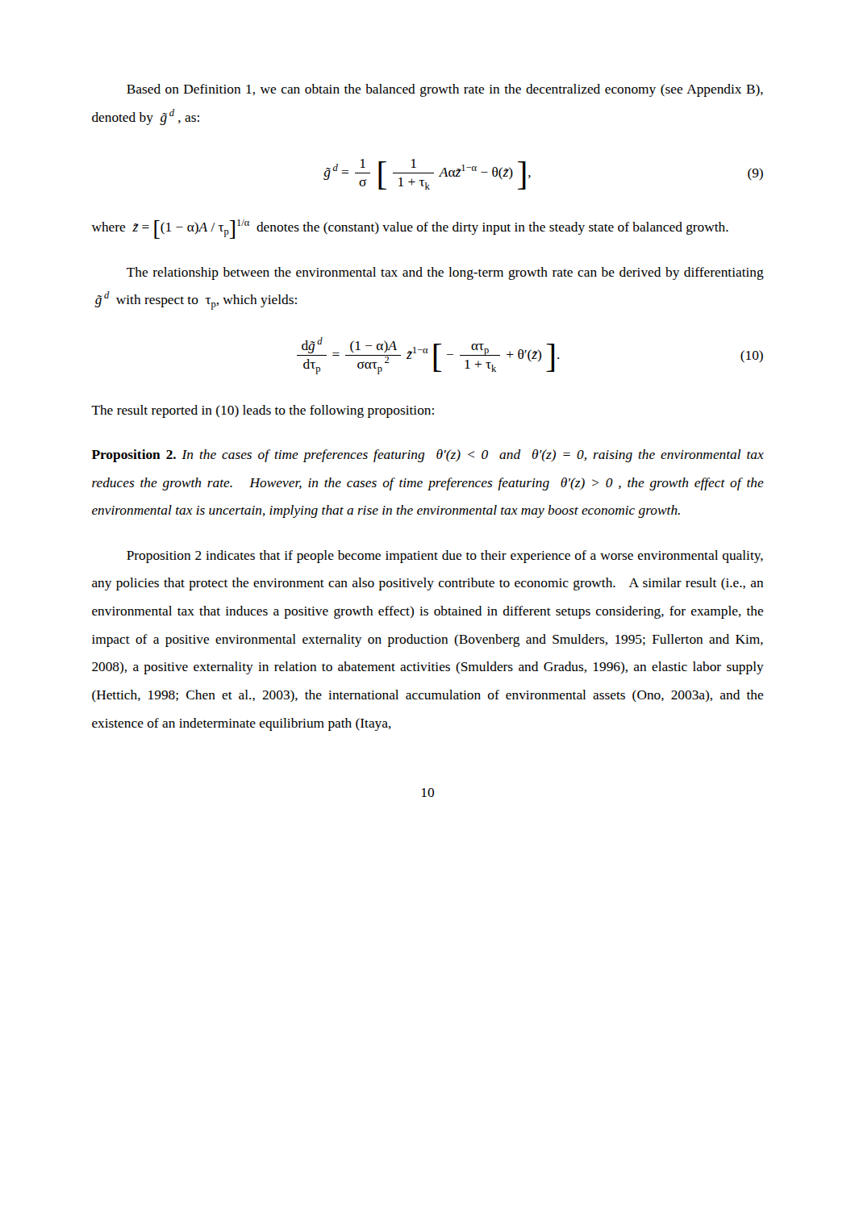Based on Definition 1, we can obtain the balanced growth rate in the decentralized economy (see Appendix B), denoted by g̃ d , as:
g̃ d = 1 σ [ 11 + τk Aαz̃1−α − θ(z̃) ], (9)
where z̃ = [(1 − α)A / τp]1/α denotes the (constant) value of the dirty input in the steady state of balanced growth.
The relationship between the environmental tax and the long-term growth rate can be derived by differentiating g̃ d with respect to τp, which yields:
dg̃ d dτp = (1 − α)A σατp 2 z̃1−α [ − ατp 1 + τk + θ′(z̃) ]. (10)
The result reported in (10) leads to the following proposition:
Proposition 2. In the cases of time preferences featuring θ′(z) < 0 and θ′(z) = 0, raising the environmental tax reduces the growth rate. However, in the cases of time preferences featuring θ′(z) > 0 , the growth effect of the environmental tax is uncertain, implying that a rise in the environmental tax may boost economic growth.
Proposition 2 indicates that if people become impatient due to their experience of a worse environmental quality, any policies that protect the environment can also positively contribute to economic growth. A similar result (i.e., an environmental tax that induces a positive growth effect) is obtained in different setups considering, for example, the impact of a positive environmental externality on production (Bovenberg and Smulders, 1995; Fullerton and Kim, 2008), a positive externality in relation to abatement activities (Smulders and Gradus, 1996), an elastic labor supply (Hettich, 1998; Chen et al., 2003), the international accumulation of environmental assets (Ono, 2003a), and the existence of an indeterminate equilibrium path (Itaya,
10